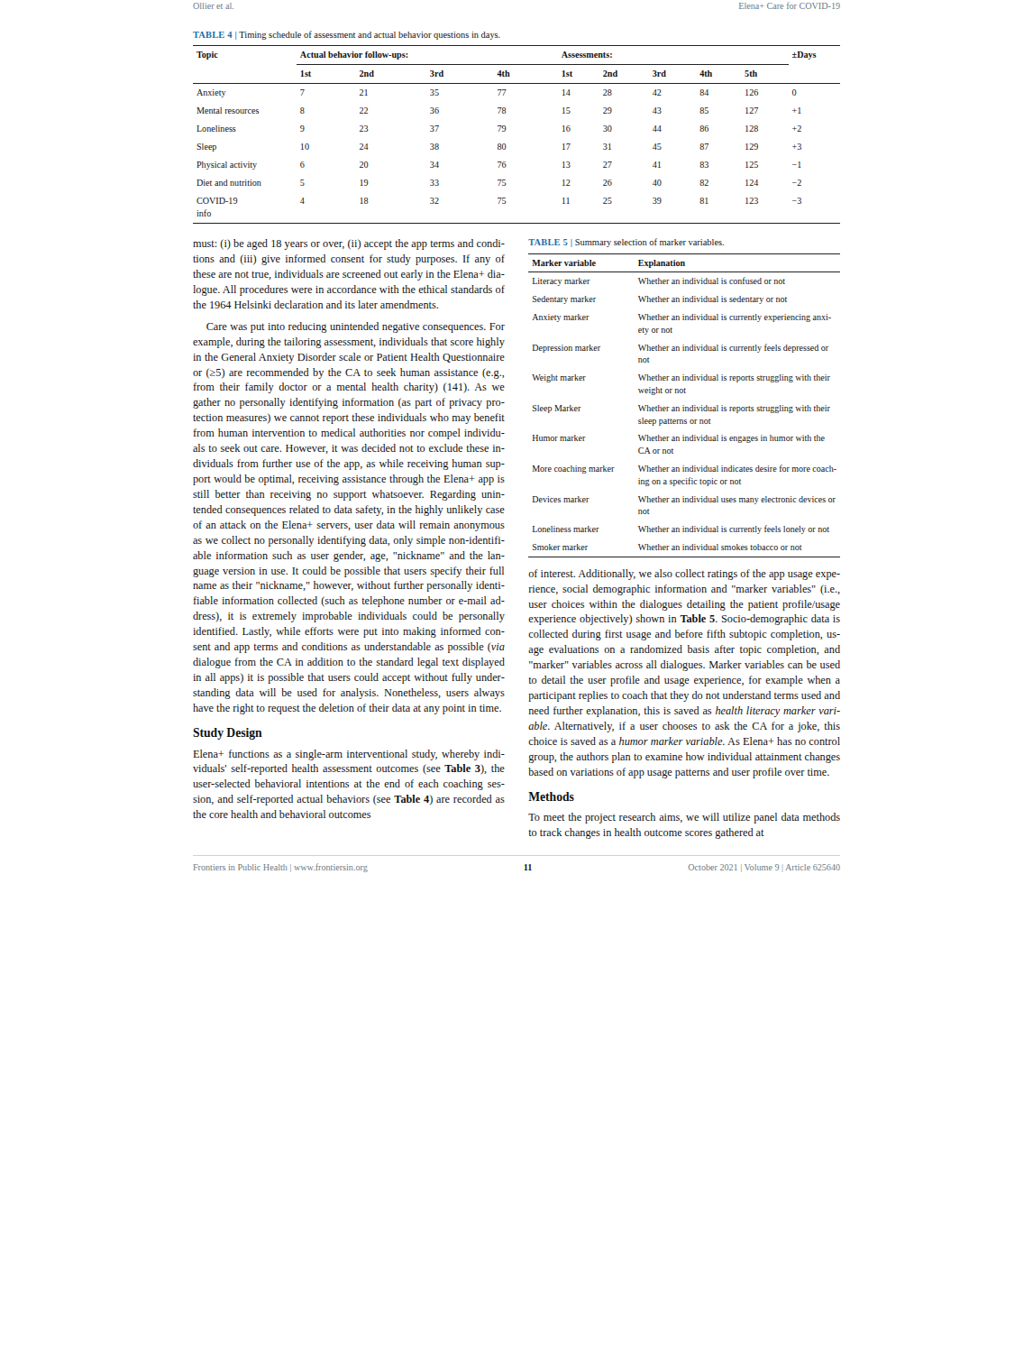Ollier et al.
Elena+ Care for COVID-19
TABLE 4 | Timing schedule of assessment and actual behavior questions in days.
| Topic | Actual behavior follow-ups: | Assessments: | ±Days |
| --- | --- | --- | --- |
| 1st | 2nd | 3rd | 4th | 1st | 2nd | 3rd | 4th | 5th |
| Anxiety | 7 | 21 | 35 | 77 | 14 | 28 | 42 | 84 | 126 | 0 |
| Mental resources | 8 | 22 | 36 | 78 | 15 | 29 | 43 | 85 | 127 | +1 |
| Loneliness | 9 | 23 | 37 | 79 | 16 | 30 | 44 | 86 | 128 | +2 |
| Sleep | 10 | 24 | 38 | 80 | 17 | 31 | 45 | 87 | 129 | +3 |
| Physical activity | 6 | 20 | 34 | 76 | 13 | 27 | 41 | 83 | 125 | −1 |
| Diet and nutrition | 5 | 19 | 33 | 75 | 12 | 26 | 40 | 82 | 124 | −2 |
| COVID-19 info | 4 | 18 | 32 | 75 | 11 | 25 | 39 | 81 | 123 | −3 |
must: (i) be aged 18 years or over, (ii) accept the app terms and conditions and (iii) give informed consent for study purposes. If any of these are not true, individuals are screened out early in the Elena+ dialogue. All procedures were in accordance with the ethical standards of the 1964 Helsinki declaration and its later amendments.
Care was put into reducing unintended negative consequences. For example, during the tailoring assessment, individuals that score highly in the General Anxiety Disorder scale or Patient Health Questionnaire or (≥5) are recommended by the CA to seek human assistance (e.g., from their family doctor or a mental health charity) (141). As we gather no personally identifying information (as part of privacy protection measures) we cannot report these individuals who may benefit from human intervention to medical authorities nor compel individuals to seek out care. However, it was decided not to exclude these individuals from further use of the app, as while receiving human support would be optimal, receiving assistance through the Elena+ app is still better than receiving no support whatsoever. Regarding unintended consequences related to data safety, in the highly unlikely case of an attack on the Elena+ servers, user data will remain anonymous as we collect no personally identifying data, only simple non-identifiable information such as user gender, age, "nickname" and the language version in use. It could be possible that users specify their full name as their "nickname," however, without further personally identifiable information collected (such as telephone number or e-mail address), it is extremely improbable individuals could be personally identified. Lastly, while efforts were put into making informed consent and app terms and conditions as understandable as possible (via dialogue from the CA in addition to the standard legal text displayed in all apps) it is possible that users could accept without fully understanding data will be used for analysis. Nonetheless, users always have the right to request the deletion of their data at any point in time.
Study Design
Elena+ functions as a single-arm interventional study, whereby individuals' self-reported health assessment outcomes (see Table 3), the user-selected behavioral intentions at the end of each coaching session, and self-reported actual behaviors (see Table 4) are recorded as the core health and behavioral outcomes
TABLE 5 | Summary selection of marker variables.
| Marker variable | Explanation |
| --- | --- |
| Literacy marker | Whether an individual is confused or not |
| Sedentary marker | Whether an individual is sedentary or not |
| Anxiety marker | Whether an individual is currently experiencing anxiety or not |
| Depression marker | Whether an individual is currently feels depressed or not |
| Weight marker | Whether an individual is reports struggling with their weight or not |
| Sleep Marker | Whether an individual is reports struggling with their sleep patterns or not |
| Humor marker | Whether an individual is engages in humor with the CA or not |
| More coaching marker | Whether an individual indicates desire for more coaching on a specific topic or not |
| Devices marker | Whether an individual uses many electronic devices or not |
| Loneliness marker | Whether an individual is currently feels lonely or not |
| Smoker marker | Whether an individual smokes tobacco or not |
of interest. Additionally, we also collect ratings of the app usage experience, social demographic information and "marker variables" (i.e., user choices within the dialogues detailing the patient profile/usage experience objectively) shown in Table 5. Socio-demographic data is collected during first usage and before fifth subtopic completion, usage evaluations on a randomized basis after topic completion, and "marker" variables across all dialogues. Marker variables can be used to detail the user profile and usage experience, for example when a participant replies to coach that they do not understand terms used and need further explanation, this is saved as health literacy marker variable. Alternatively, if a user chooses to ask the CA for a joke, this choice is saved as a humor marker variable. As Elena+ has no control group, the authors plan to examine how individual attainment changes based on variations of app usage patterns and user profile over time.
Methods
To meet the project research aims, we will utilize panel data methods to track changes in health outcome scores gathered at
Frontiers in Public Health | www.frontiersin.org
11
October 2021 | Volume 9 | Article 625640